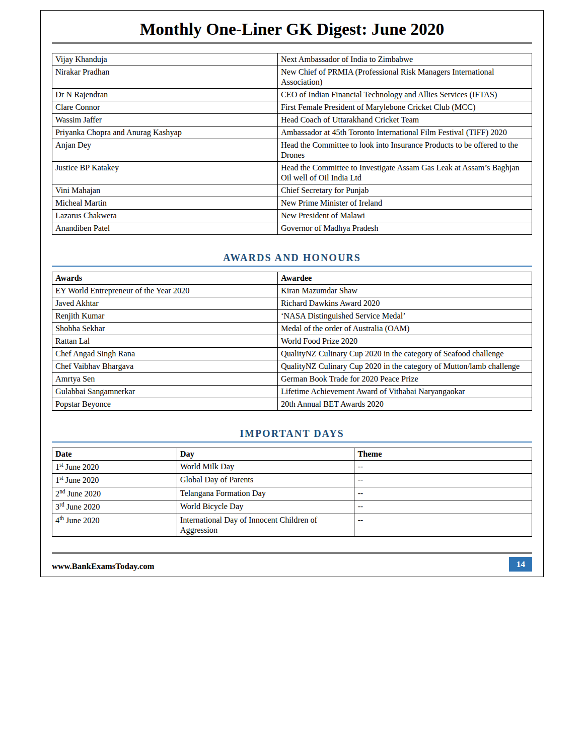Monthly One-Liner GK Digest: June 2020
| Vijay Khanduja | Next Ambassador of India to Zimbabwe |
| Nirakar Pradhan | New Chief of PRMIA (Professional Risk Managers International Association) |
| Dr N Rajendran | CEO of Indian Financial Technology and Allies Services (IFTAS) |
| Clare Connor | First Female President of Marylebone Cricket Club (MCC) |
| Wassim Jaffer | Head Coach of Uttarakhand Cricket Team |
| Priyanka Chopra and Anurag Kashyap | Ambassador at 45th Toronto International Film Festival (TIFF) 2020 |
| Anjan Dey | Head the Committee to look into Insurance Products to be offered to the Drones |
| Justice BP Katakey | Head the Committee to Investigate Assam Gas Leak at Assam’s Baghjan Oil well of Oil India Ltd |
| Vini Mahajan | Chief Secretary for Punjab |
| Micheal Martin | New Prime Minister of Ireland |
| Lazarus Chakwera | New President of Malawi |
| Anandiben Patel | Governor of Madhya Pradesh |
AWARDS AND HONOURS
| Awards | Awardee |
| --- | --- |
| EY World Entrepreneur of the Year 2020 | Kiran Mazumdar Shaw |
| Javed Akhtar | Richard Dawkins Award 2020 |
| Renjith Kumar | ‘NASA Distinguished Service Medal’ |
| Shobha Sekhar | Medal of the order of Australia (OAM) |
| Rattan Lal | World Food Prize 2020 |
| Chef Angad Singh Rana | QualityNZ Culinary Cup 2020 in the category of Seafood challenge |
| Chef Vaibhav Bhargava | QualityNZ Culinary Cup 2020 in the category of Mutton/lamb challenge |
| Amrtya Sen | German Book Trade for 2020 Peace Prize |
| Gulabbai Sangamnerkar | Lifetime Achievement Award of Vithabai Naryangaokar |
| Popstar Beyonce | 20th Annual BET Awards 2020 |
IMPORTANT DAYS
| Date | Day | Theme |
| --- | --- | --- |
| 1 st June 2020 | World Milk Day | -- |
| 1 st June 2020 | Global Day of Parents | -- |
| 2 nd June 2020 | Telangana Formation Day | -- |
| 3 rd June 2020 | World Bicycle Day | -- |
| 4 th June 2020 | International Day of Innocent Children of Aggression | -- |
www.BankExamsToday.com 14